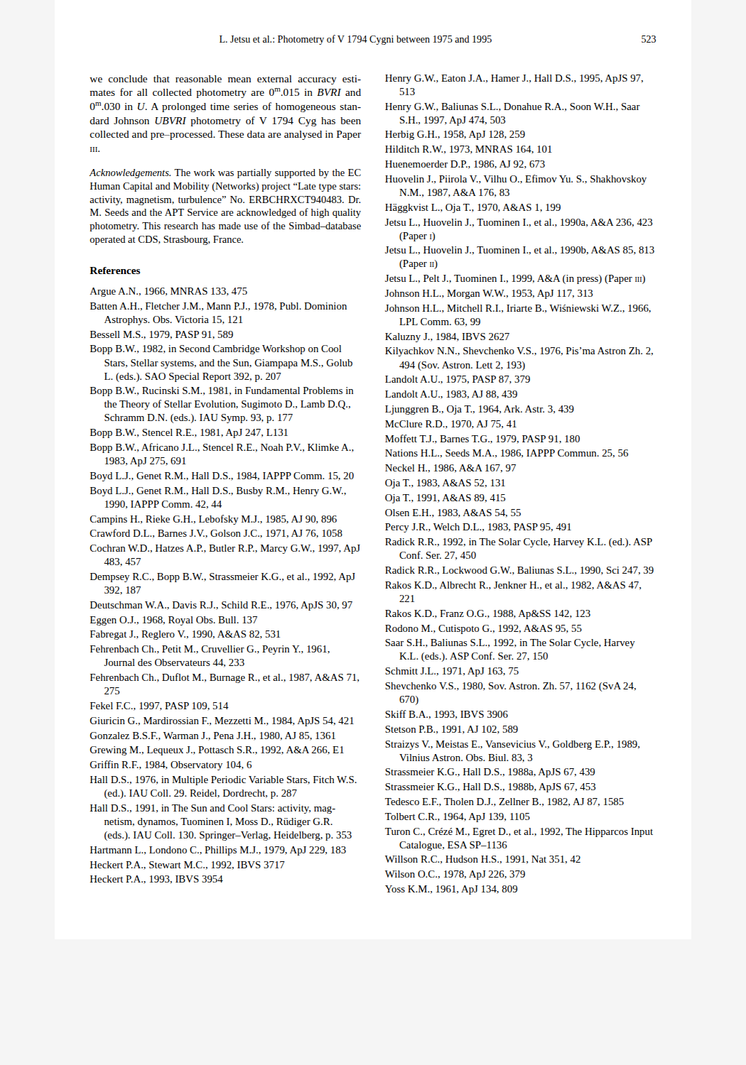L. Jetsu et al.: Photometry of V 1794 Cygni between 1975 and 1995 523
we conclude that reasonable mean external accuracy estimates for all collected photometry are 0m.015 in BVRI and 0m.030 in U. A prolonged time series of homogeneous standard Johnson UBVRI photometry of V 1794 Cyg has been collected and pre–processed. These data are analysed in Paper iii.
Acknowledgements. The work was partially supported by the EC Human Capital and Mobility (Networks) project “Late type stars: activity, magnetism, turbulence” No. ERBCHRXCT940483. Dr. M. Seeds and the APT Service are acknowledged of high quality photometry. This research has made use of the Simbad–database operated at CDS, Strasbourg, France.
References
Argue A.N., 1966, MNRAS 133, 475
Batten A.H., Fletcher J.M., Mann P.J., 1978, Publ. Dominion Astrophys. Obs. Victoria 15, 121
Bessell M.S., 1979, PASP 91, 589
Bopp B.W., 1982, in Second Cambridge Workshop on Cool Stars, Stellar systems, and the Sun, Giampapa M.S., Golub L. (eds.). SAO Special Report 392, p. 207
Bopp B.W., Rucinski S.M., 1981, in Fundamental Problems in the Theory of Stellar Evolution, Sugimoto D., Lamb D.Q., Schramm D.N. (eds.). IAU Symp. 93, p. 177
Bopp B.W., Stencel R.E., 1981, ApJ 247, L131
Bopp B.W., Africano J.L., Stencel R.E., Noah P.V., Klimke A., 1983, ApJ 275, 691
Boyd L.J., Genet R.M., Hall D.S., 1984, IAPPP Comm. 15, 20
Boyd L.J., Genet R.M., Hall D.S., Busby R.M., Henry G.W., 1990, IAPPP Comm. 42, 44
Campins H., Rieke G.H., Lebofsky M.J., 1985, AJ 90, 896
Crawford D.L., Barnes J.V., Golson J.C., 1971, AJ 76, 1058
Cochran W.D., Hatzes A.P., Butler R.P., Marcy G.W., 1997, ApJ 483, 457
Dempsey R.C., Bopp B.W., Strassmeier K.G., et al., 1992, ApJ 392, 187
Deutschman W.A., Davis R.J., Schild R.E., 1976, ApJS 30, 97
Eggen O.J., 1968, Royal Obs. Bull. 137
Fabregat J., Reglero V., 1990, A&AS 82, 531
Fehrenbach Ch., Petit M., Cruvellier G., Peyrin Y., 1961, Journal des Observateurs 44, 233
Fehrenbach Ch., Duflot M., Burnage R., et al., 1987, A&AS 71, 275
Fekel F.C., 1997, PASP 109, 514
Giuricin G., Mardirossian F., Mezzetti M., 1984, ApJS 54, 421
Gonzalez B.S.F., Warman J., Pena J.H., 1980, AJ 85, 1361
Grewing M., Lequeux J., Pottasch S.R., 1992, A&A 266, E1
Griffin R.F., 1984, Observatory 104, 6
Hall D.S., 1976, in Multiple Periodic Variable Stars, Fitch W.S. (ed.). IAU Coll. 29. Reidel, Dordrecht, p. 287
Hall D.S., 1991, in The Sun and Cool Stars: activity, magnetism, dynamos, Tuominen I, Moss D., Rüdiger G.R. (eds.). IAU Coll. 130. Springer–Verlag, Heidelberg, p. 353
Hartmann L., Londono C., Phillips M.J., 1979, ApJ 229, 183
Heckert P.A., Stewart M.C., 1992, IBVS 3717
Heckert P.A., 1993, IBVS 3954
Henry G.W., Eaton J.A., Hamer J., Hall D.S., 1995, ApJS 97, 513
Henry G.W., Baliunas S.L., Donahue R.A., Soon W.H., Saar S.H., 1997, ApJ 474, 503
Herbig G.H., 1958, ApJ 128, 259
Hilditch R.W., 1973, MNRAS 164, 101
Huenemoerder D.P., 1986, AJ 92, 673
Huovelin J., Piirola V., Vilhu O., Efimov Yu. S., Shakhovskoy N.M., 1987, A&A 176, 83
Häggkvist L., Oja T., 1970, A&AS 1, 199
Jetsu L., Huovelin J., Tuominen I., et al., 1990a, A&A 236, 423 (Paper i)
Jetsu L., Huovelin J., Tuominen I., et al., 1990b, A&AS 85, 813 (Paper ii)
Jetsu L., Pelt J., Tuominen I., 1999, A&A (in press) (Paper iii)
Johnson H.L., Morgan W.W., 1953, ApJ 117, 313
Johnson H.L., Mitchell R.I., Iriarte B., Wiśniewski W.Z., 1966, LPL Comm. 63, 99
Kaluzny J., 1984, IBVS 2627
Kilyachkov N.N., Shevchenko V.S., 1976, Pis’ma Astron Zh. 2, 494 (Sov. Astron. Lett 2, 193)
Landolt A.U., 1975, PASP 87, 379
Landolt A.U., 1983, AJ 88, 439
Ljunggren B., Oja T., 1964, Ark. Astr. 3, 439
McClure R.D., 1970, AJ 75, 41
Moffett T.J., Barnes T.G., 1979, PASP 91, 180
Nations H.L., Seeds M.A., 1986, IAPPP Commun. 25, 56
Neckel H., 1986, A&A 167, 97
Oja T., 1983, A&AS 52, 131
Oja T., 1991, A&AS 89, 415
Olsen E.H., 1983, A&AS 54, 55
Percy J.R., Welch D.L., 1983, PASP 95, 491
Radick R.R., 1992, in The Solar Cycle, Harvey K.L. (ed.). ASP Conf. Ser. 27, 450
Radick R.R., Lockwood G.W., Baliunas S.L., 1990, Sci 247, 39
Rakos K.D., Albrecht R., Jenkner H., et al., 1982, A&AS 47, 221
Rakos K.D., Franz O.G., 1988, Ap&SS 142, 123
Rodono M., Cutispoto G., 1992, A&AS 95, 55
Saar S.H., Baliunas S.L., 1992, in The Solar Cycle, Harvey K.L. (eds.). ASP Conf. Ser. 27, 150
Schmitt J.L., 1971, ApJ 163, 75
Shevchenko V.S., 1980, Sov. Astron. Zh. 57, 1162 (SvA 24, 670)
Skiff B.A., 1993, IBVS 3906
Stetson P.B., 1991, AJ 102, 589
Straizys V., Meistas E., Vansevicius V., Goldberg E.P., 1989, Vilnius Astron. Obs. Biul. 83, 3
Strassmeier K.G., Hall D.S., 1988a, ApJS 67, 439
Strassmeier K.G., Hall D.S., 1988b, ApJS 67, 453
Tedesco E.F., Tholen D.J., Zellner B., 1982, AJ 87, 1585
Tolbert C.R., 1964, ApJ 139, 1105
Turon C., Crézé M., Egret D., et al., 1992, The Hipparcos Input Catalogue, ESA SP–1136
Willson R.C., Hudson H.S., 1991, Nat 351, 42
Wilson O.C., 1978, ApJ 226, 379
Yoss K.M., 1961, ApJ 134, 809